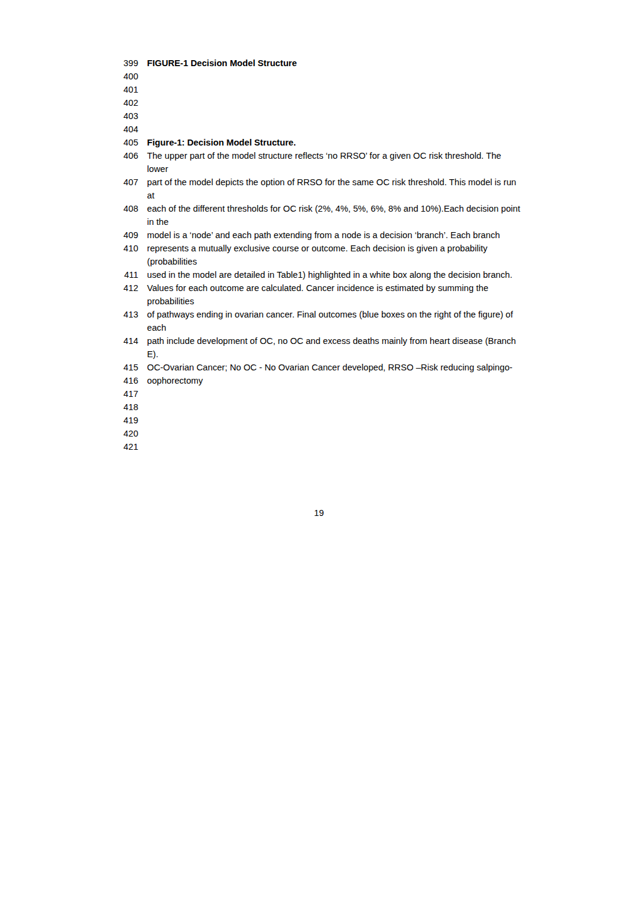FIGURE-1 Decision Model Structure
Figure-1: Decision Model Structure.
The upper part of the model structure reflects ‘no RRSO’ for a given OC risk threshold. The lower
part of the model depicts the option of RRSO for the same OC risk threshold. This model is run at
each of the different thresholds for OC risk (2%, 4%, 5%, 6%, 8% and 10%).Each decision point in the
model is a ‘node’ and each path extending from a node is a decision ‘branch’. Each branch
represents a mutually exclusive course or outcome. Each decision is given a probability (probabilities
used in the model are detailed in Table1) highlighted in a white box along the decision branch.
Values for each outcome are calculated. Cancer incidence is estimated by summing the probabilities
of pathways ending in ovarian cancer. Final outcomes (blue boxes on the right of the figure) of each
path include development of OC, no OC and excess deaths mainly from heart disease (Branch E).
OC-Ovarian Cancer; No OC - No Ovarian Cancer developed, RRSO –Risk reducing salpingo-
oophorectomy
19